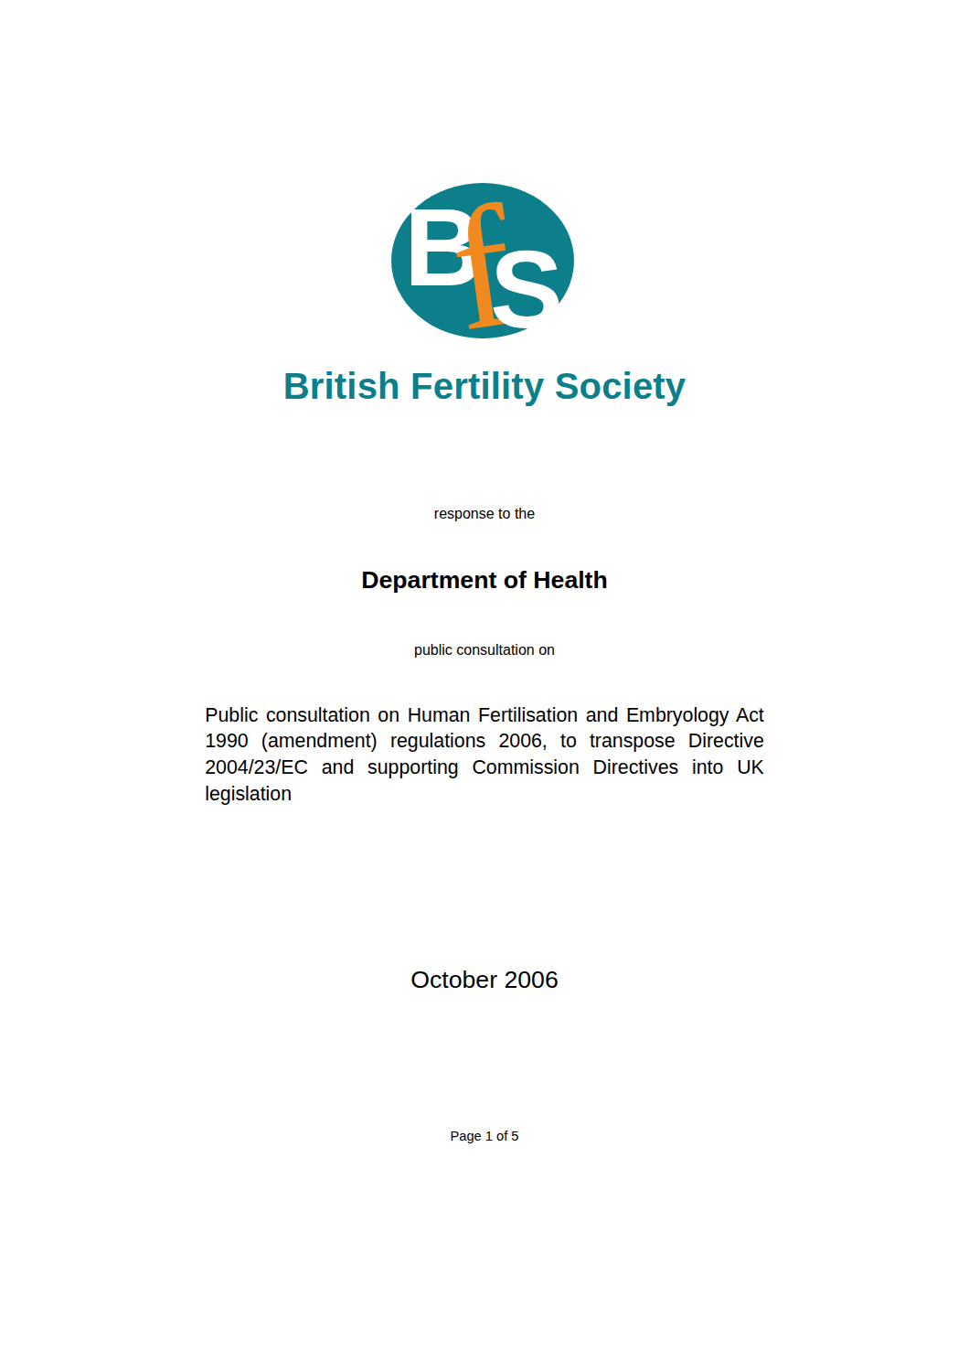B f S
British Fertility Society
response to the
Department of Health
public consultation on
Public consultation on Human Fertilisation and Embryology Act 1990 (amendment) regulations 2006, to transpose Directive 2004/23/EC and supporting Commission Directives into UK legislation
October 2006
Page 1 of 5